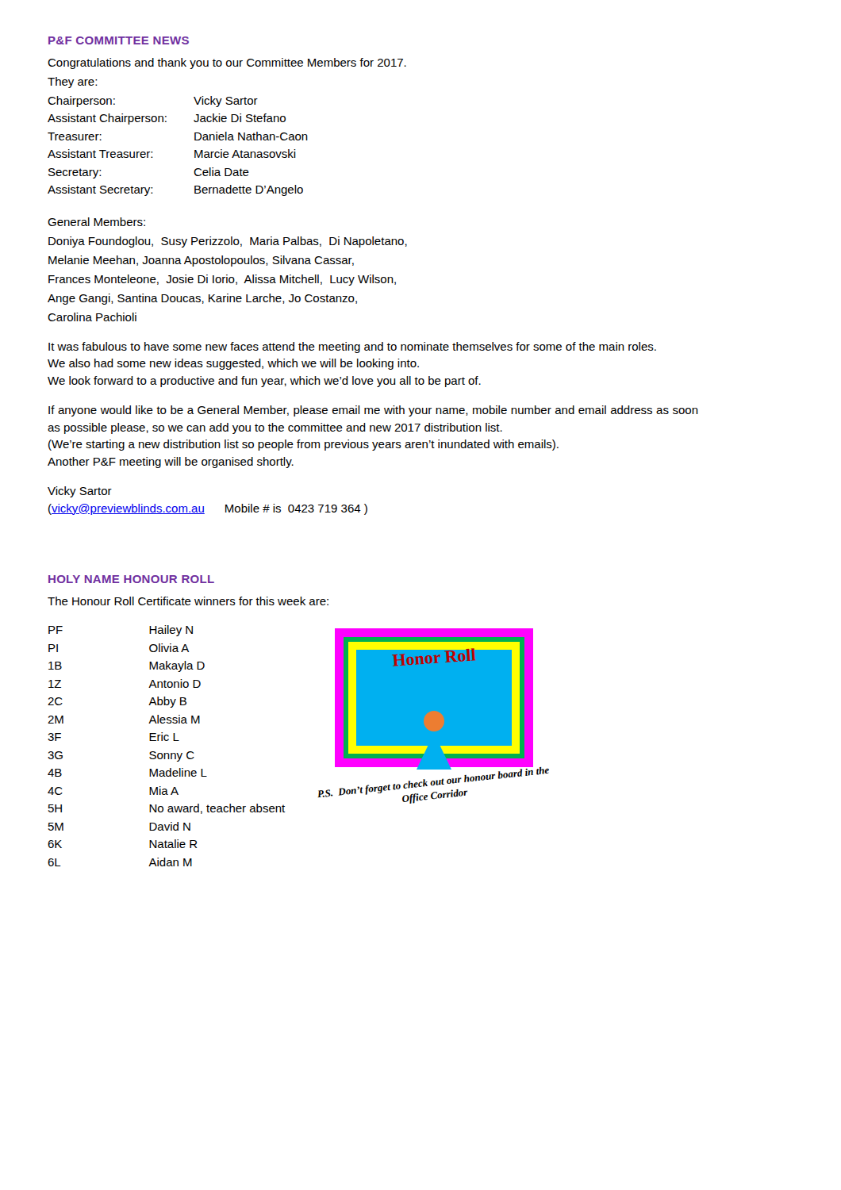P&F COMMITTEE NEWS
Congratulations and thank you to our Committee Members for 2017.
They are:
| Chairperson: | Vicky Sartor |
| Assistant Chairperson: | Jackie Di Stefano |
| Treasurer: | Daniela Nathan-Caon |
| Assistant Treasurer: | Marcie Atanasovski |
| Secretary: | Celia Date |
| Assistant Secretary: | Bernadette D’Angelo |
General Members:
Doniya Foundoglou, Susy Perizzolo, Maria Palbas, Di Napoletano,
Melanie Meehan, Joanna Apostolopoulos, Silvana Cassar,
Frances Monteleone, Josie Di Iorio, Alissa Mitchell, Lucy Wilson,
Ange Gangi, Santina Doucas, Karine Larche, Jo Costanzo,
Carolina Pachioli
It was fabulous to have some new faces attend the meeting and to nominate themselves for some of the main roles.
We also had some new ideas suggested, which we will be looking into.
We look forward to a productive and fun year, which we’d love you all to be part of.
If anyone would like to be a General Member, please email me with your name, mobile number and email address as soon as possible please, so we can add you to the committee and new 2017 distribution list.
(We’re starting a new distribution list so people from previous years aren’t inundated with emails).
Another P&F meeting will be organised shortly.
Vicky Sartor
(vicky@previewblinds.com.au Mobile # is 0423 719 364 )
HOLY NAME HONOUR ROLL
The Honour Roll Certificate winners for this week are:
| PF | Hailey N |
| PI | Olivia A |
| 1B | Makayla D |
| 1Z | Antonio D |
| 2C | Abby B |
| 2M | Alessia M |
| 3F | Eric L |
| 3G | Sonny C |
| 4B | Madeline L |
| 4C | Mia A |
| 5H | No award, teacher absent |
| 5M | David N |
| 6K | Natalie R |
| 6L | Aidan M |
Honor Roll
P.S. Don’t forget to check out our honour board in the Office Corridor